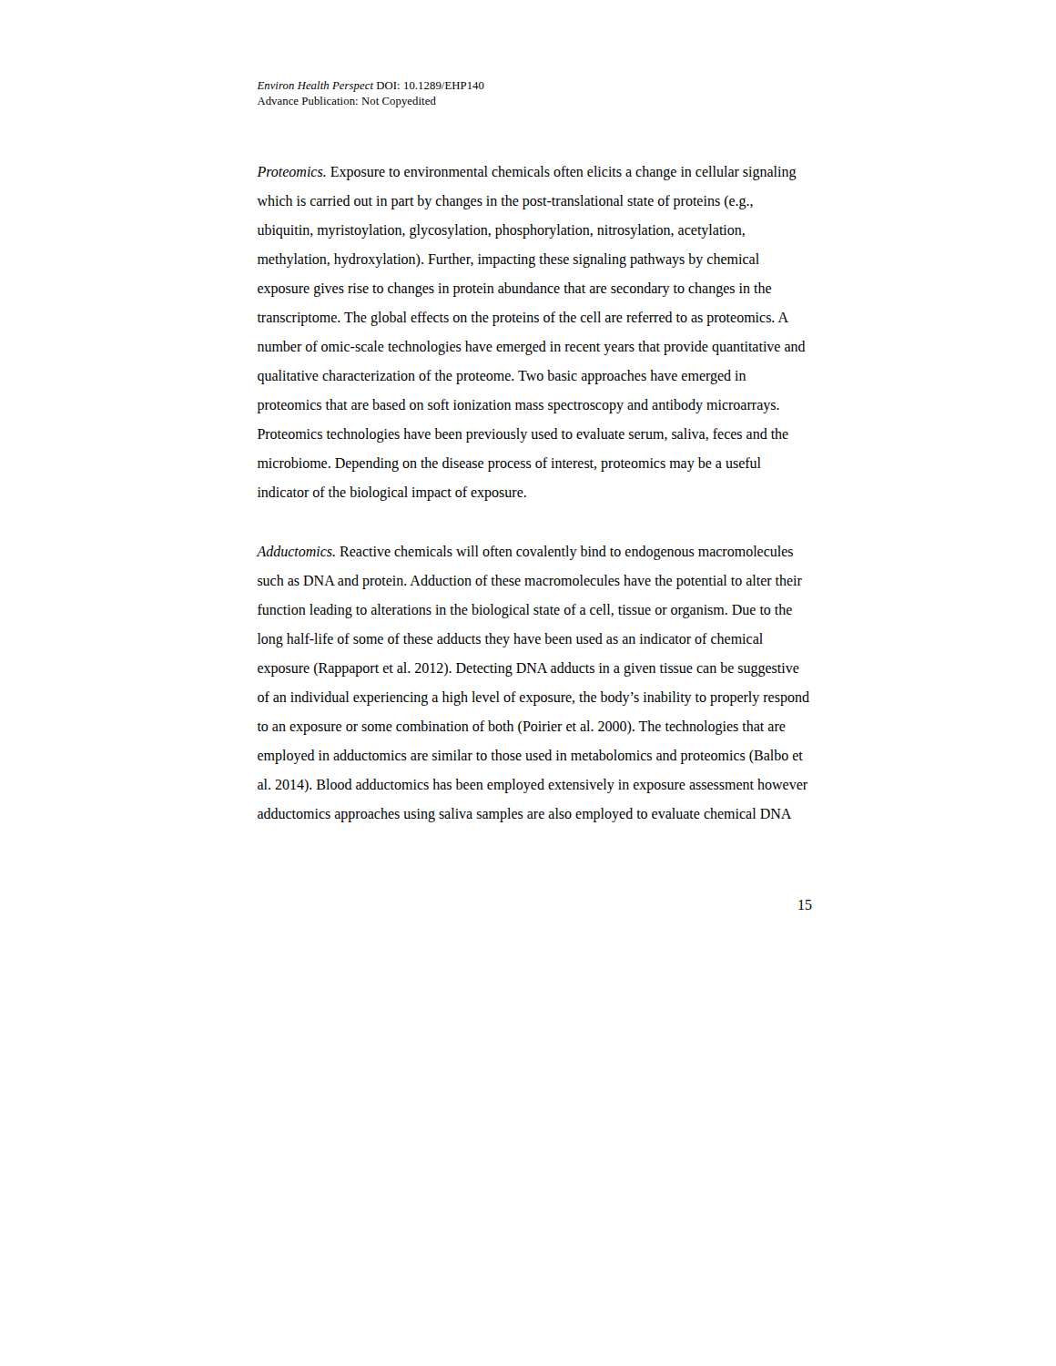Environ Health Perspect DOI: 10.1289/EHP140
Advance Publication: Not Copyedited
Proteomics. Exposure to environmental chemicals often elicits a change in cellular signaling which is carried out in part by changes in the post-translational state of proteins (e.g., ubiquitin, myristoylation, glycosylation, phosphorylation, nitrosylation, acetylation, methylation, hydroxylation). Further, impacting these signaling pathways by chemical exposure gives rise to changes in protein abundance that are secondary to changes in the transcriptome. The global effects on the proteins of the cell are referred to as proteomics. A number of omic-scale technologies have emerged in recent years that provide quantitative and qualitative characterization of the proteome. Two basic approaches have emerged in proteomics that are based on soft ionization mass spectroscopy and antibody microarrays. Proteomics technologies have been previously used to evaluate serum, saliva, feces and the microbiome. Depending on the disease process of interest, proteomics may be a useful indicator of the biological impact of exposure.
Adductomics. Reactive chemicals will often covalently bind to endogenous macromolecules such as DNA and protein. Adduction of these macromolecules have the potential to alter their function leading to alterations in the biological state of a cell, tissue or organism. Due to the long half-life of some of these adducts they have been used as an indicator of chemical exposure (Rappaport et al. 2012). Detecting DNA adducts in a given tissue can be suggestive of an individual experiencing a high level of exposure, the body’s inability to properly respond to an exposure or some combination of both (Poirier et al. 2000). The technologies that are employed in adductomics are similar to those used in metabolomics and proteomics (Balbo et al. 2014). Blood adductomics has been employed extensively in exposure assessment however adductomics approaches using saliva samples are also employed to evaluate chemical DNA
15